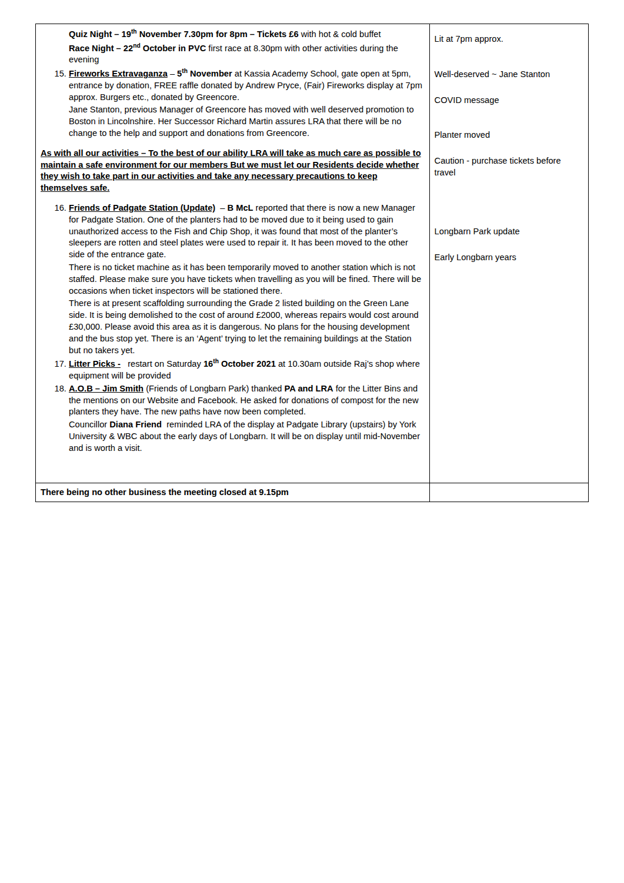| Quiz Night – 19 th November 7.30pm for 8pm – Tickets £6 with hot & cold buffet Race Night – 22 nd October in PVC first race at 8.30pm with other activities during the evening Fireworks Extravaganza – 5 th November at Kassia Academy School, gate open at 5pm, entrance by donation, FREE raffle donated by Andrew Pryce, (Fair) Fireworks display at 7pm approx. Burgers etc., donated by Greencore. Jane Stanton, previous Manager of Greencore has moved with well deserved promotion to Boston in Lincolnshire. Her Successor Richard Martin assures LRA that there will be no change to the help and support and donations from Greencore. As with all our activities – To the best of our ability LRA will take as much care as possible to maintain a safe environment for our members But we must let our Residents decide whether they wish to take part in our activities and take any necessary precautions to keep themselves safe. Friends of Padgate Station (Update) – B McL reported that there is now a new Manager for Padgate Station. One of the planters had to be moved due to it being used to gain unauthorized access to the Fish and Chip Shop, it was found that most of the planter’s sleepers are rotten and steel plates were used to repair it. It has been moved to the other side of the entrance gate. There is no ticket machine as it has been temporarily moved to another station which is not staffed. Please make sure you have tickets when travelling as you will be fined. There will be occasions when ticket inspectors will be stationed there. There is at present scaffolding surrounding the Grade 2 listed building on the Green Lane side. It is being demolished to the cost of around £2000, whereas repairs would cost around £30,000. Please avoid this area as it is dangerous. No plans for the housing development and the bus stop yet. There is an ‘Agent’ trying to let the remaining buildings at the Station but no takers yet. Litter Picks - restart on Saturday 16 th October 2021 at 10.30am outside Raj’s shop where equipment will be provided A.O.B – Jim Smith (Friends of Longbarn Park) thanked PA and LRA for the Litter Bins and the mentions on our Website and Facebook. He asked for donations of compost for the new planters they have. The new paths have now been completed. Councillor Diana Friend reminded LRA of the display at Padgate Library (upstairs) by York University & WBC about the early days of Longbarn. It will be on display until mid-November and is worth a visit. | Lit at 7pm approx. Well-deserved ~ Jane Stanton COVID message Planter moved Caution - purchase tickets before travel Longbarn Park update Early Longbarn years |
| There being no other business the meeting closed at 9.15pm | |